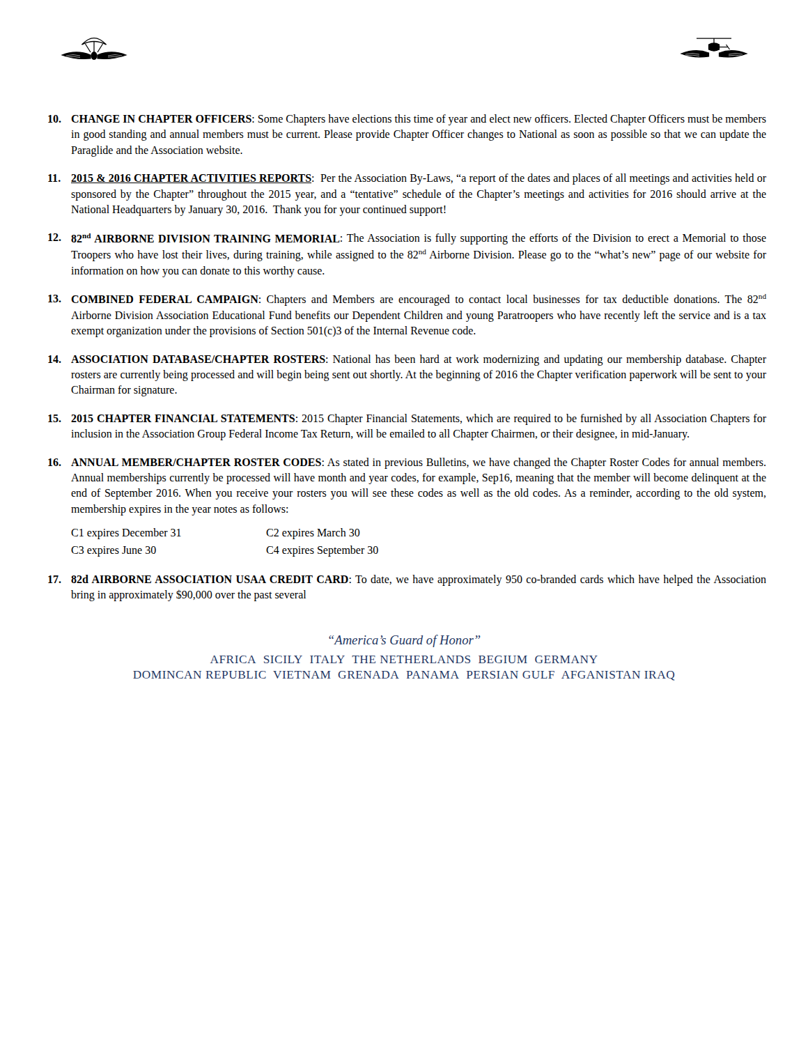CHANGE IN CHAPTER OFFICERS: Some Chapters have elections this time of year and elect new officers. Elected Chapter Officers must be members in good standing and annual members must be current. Please provide Chapter Officer changes to National as soon as possible so that we can update the Paraglide and the Association website.
2015 & 2016 CHAPTER ACTIVITIES REPORTS: Per the Association By-Laws, “a report of the dates and places of all meetings and activities held or sponsored by the Chapter” throughout the 2015 year, and a “tentative” schedule of the Chapter’s meetings and activities for 2016 should arrive at the National Headquarters by January 30, 2016. Thank you for your continued support!
82nd AIRBORNE DIVISION TRAINING MEMORIAL: The Association is fully supporting the efforts of the Division to erect a Memorial to those Troopers who have lost their lives, during training, while assigned to the 82nd Airborne Division. Please go to the “what’s new” page of our website for information on how you can donate to this worthy cause.
COMBINED FEDERAL CAMPAIGN: Chapters and Members are encouraged to contact local businesses for tax deductible donations. The 82nd Airborne Division Association Educational Fund benefits our Dependent Children and young Paratroopers who have recently left the service and is a tax exempt organization under the provisions of Section 501(c)3 of the Internal Revenue code.
ASSOCIATION DATABASE/CHAPTER ROSTERS: National has been hard at work modernizing and updating our membership database. Chapter rosters are currently being processed and will begin being sent out shortly. At the beginning of 2016 the Chapter verification paperwork will be sent to your Chairman for signature.
2015 CHAPTER FINANCIAL STATEMENTS: 2015 Chapter Financial Statements, which are required to be furnished by all Association Chapters for inclusion in the Association Group Federal Income Tax Return, will be emailed to all Chapter Chairmen, or their designee, in mid-January.
ANNUAL MEMBER/CHAPTER ROSTER CODES: As stated in previous Bulletins, we have changed the Chapter Roster Codes for annual members. Annual memberships currently be processed will have month and year codes, for example, Sep16, meaning that the member will become delinquent at the end of September 2016. When you receive your rosters you will see these codes as well as the old codes. As a reminder, according to the old system, membership expires in the year notes as follows:
| C1 expires December 31 | C2 expires March 30 |
| C3 expires June 30 | C4 expires September 30 |
82d AIRBORNE ASSOCIATION USAA CREDIT CARD: To date, we have approximately 950 co-branded cards which have helped the Association bring in approximately $90,000 over the past several
“America’s Guard of Honor”
AFRICA SICILY ITALY THE NETHERLANDS BEGIUM GERMANY
DOMINCAN REPUBLIC VIETNAM GRENADA PANAMA PERSIAN GULF AFGANISTAN IRAQ